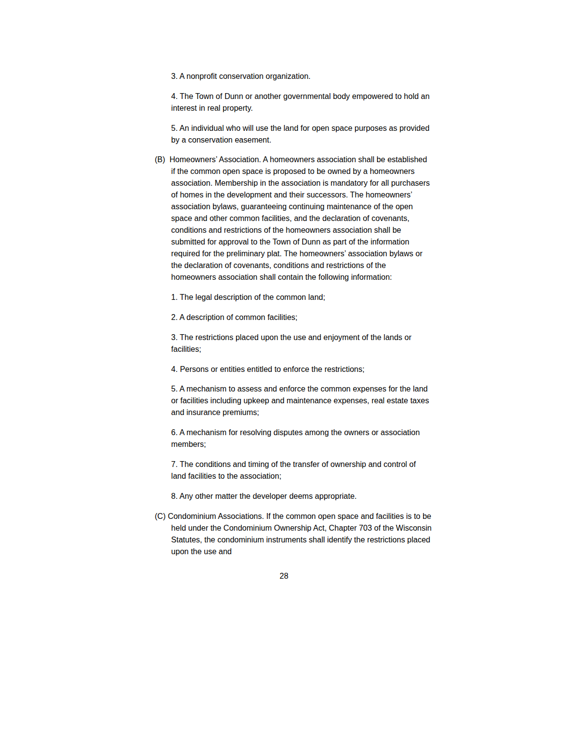3. A nonprofit conservation organization.
4. The Town of Dunn or another governmental body empowered to hold an interest in real property.
5. An individual who will use the land for open space purposes as provided by a conservation easement.
(B) Homeowners’ Association. A homeowners association shall be established if the common open space is proposed to be owned by a homeowners association. Membership in the association is mandatory for all purchasers of homes in the development and their successors. The homeowners’ association bylaws, guaranteeing continuing maintenance of the open space and other common facilities, and the declaration of covenants, conditions and restrictions of the homeowners association shall be submitted for approval to the Town of Dunn as part of the information required for the preliminary plat. The homeowners’ association bylaws or the declaration of covenants, conditions and restrictions of the homeowners association shall contain the following information:
1. The legal description of the common land;
2. A description of common facilities;
3. The restrictions placed upon the use and enjoyment of the lands or facilities;
4. Persons or entities entitled to enforce the restrictions;
5. A mechanism to assess and enforce the common expenses for the land or facilities including upkeep and maintenance expenses, real estate taxes and insurance premiums;
6. A mechanism for resolving disputes among the owners or association members;
7. The conditions and timing of the transfer of ownership and control of land facilities to the association;
8. Any other matter the developer deems appropriate.
(C) Condominium Associations. If the common open space and facilities is to be held under the Condominium Ownership Act, Chapter 703 of the Wisconsin Statutes, the condominium instruments shall identify the restrictions placed upon the use and
28